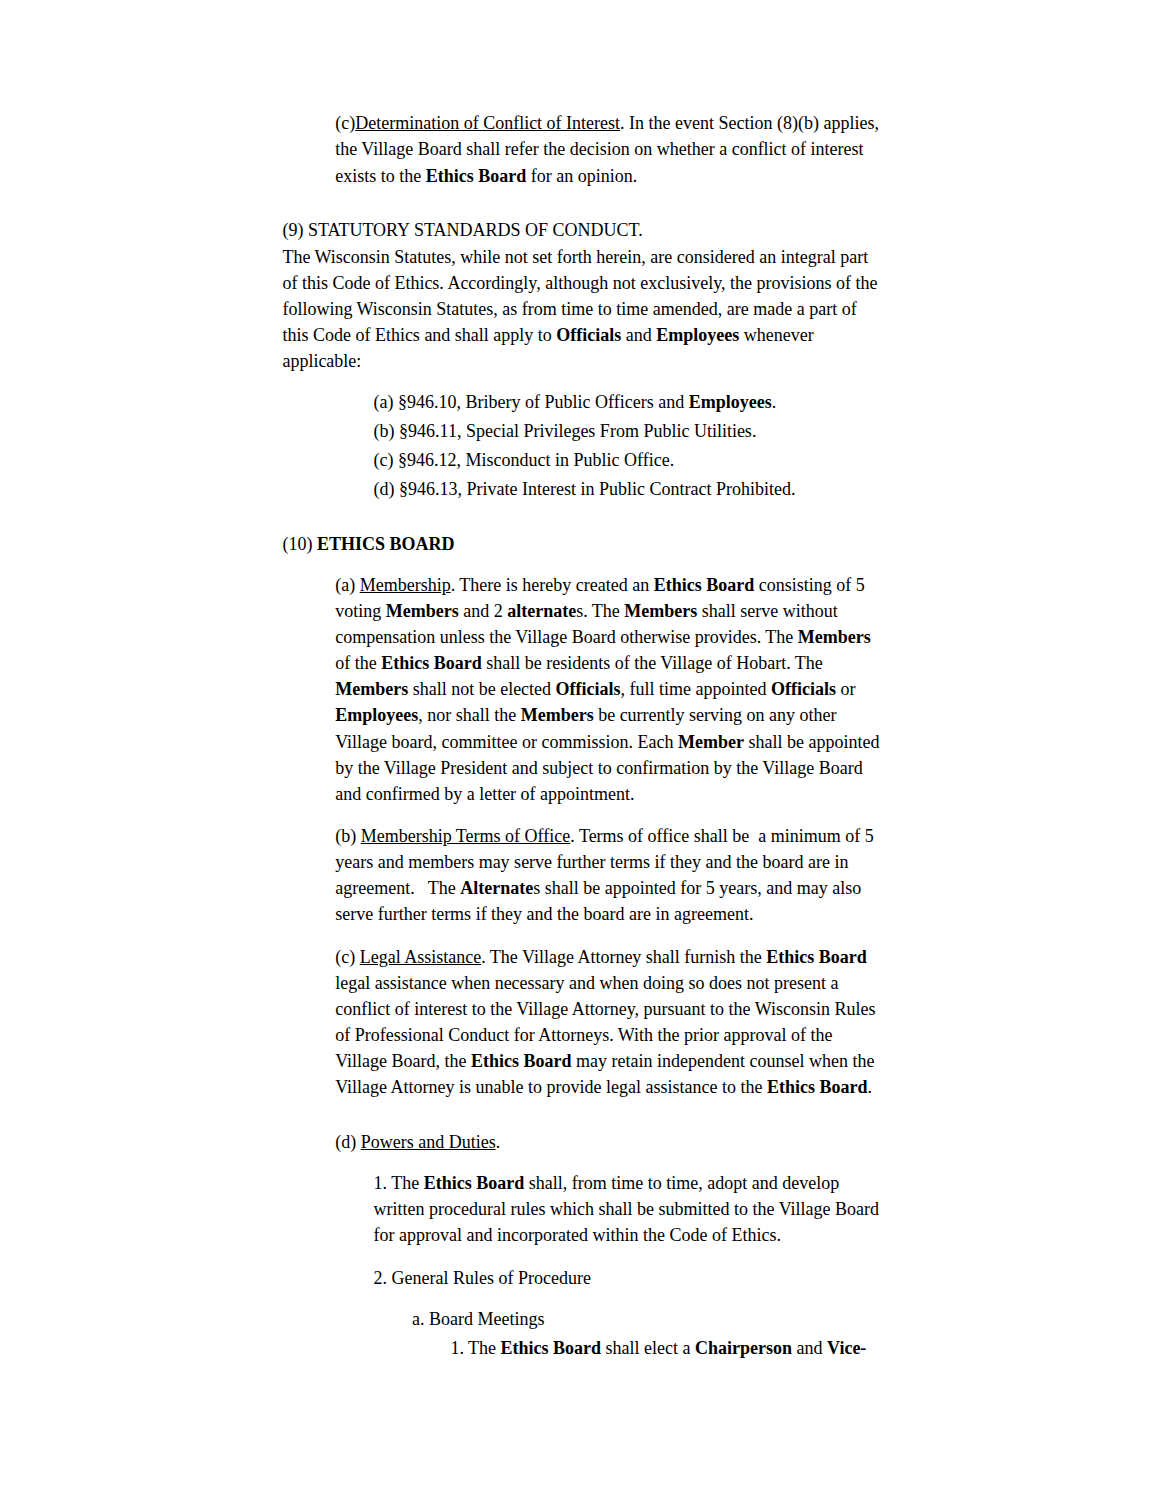(c)Determination of Conflict of Interest. In the event Section (8)(b) applies, the Village Board shall refer the decision on whether a conflict of interest exists to the Ethics Board for an opinion.
(9) STATUTORY STANDARDS OF CONDUCT.
The Wisconsin Statutes, while not set forth herein, are considered an integral part of this Code of Ethics. Accordingly, although not exclusively, the provisions of the following Wisconsin Statutes, as from time to time amended, are made a part of this Code of Ethics and shall apply to Officials and Employees whenever applicable:
(a) §946.10, Bribery of Public Officers and Employees.
(b) §946.11, Special Privileges From Public Utilities.
(c) §946.12, Misconduct in Public Office.
(d) §946.13, Private Interest in Public Contract Prohibited.
(10) ETHICS BOARD
(a) Membership. There is hereby created an Ethics Board consisting of 5 voting Members and 2 alternates. The Members shall serve without compensation unless the Village Board otherwise provides. The Members of the Ethics Board shall be residents of the Village of Hobart. The Members shall not be elected Officials, full time appointed Officials or Employees, nor shall the Members be currently serving on any other Village board, committee or commission. Each Member shall be appointed by the Village President and subject to confirmation by the Village Board and confirmed by a letter of appointment.
(b) Membership Terms of Office. Terms of office shall be a minimum of 5 years and members may serve further terms if they and the board are in agreement. The Alternates shall be appointed for 5 years, and may also serve further terms if they and the board are in agreement.
(c) Legal Assistance. The Village Attorney shall furnish the Ethics Board legal assistance when necessary and when doing so does not present a conflict of interest to the Village Attorney, pursuant to the Wisconsin Rules of Professional Conduct for Attorneys. With the prior approval of the Village Board, the Ethics Board may retain independent counsel when the Village Attorney is unable to provide legal assistance to the Ethics Board.
(d) Powers and Duties.
1. The Ethics Board shall, from time to time, adopt and develop written procedural rules which shall be submitted to the Village Board for approval and incorporated within the Code of Ethics.
2. General Rules of Procedure
a. Board Meetings
1. The Ethics Board shall elect a Chairperson and Vice-